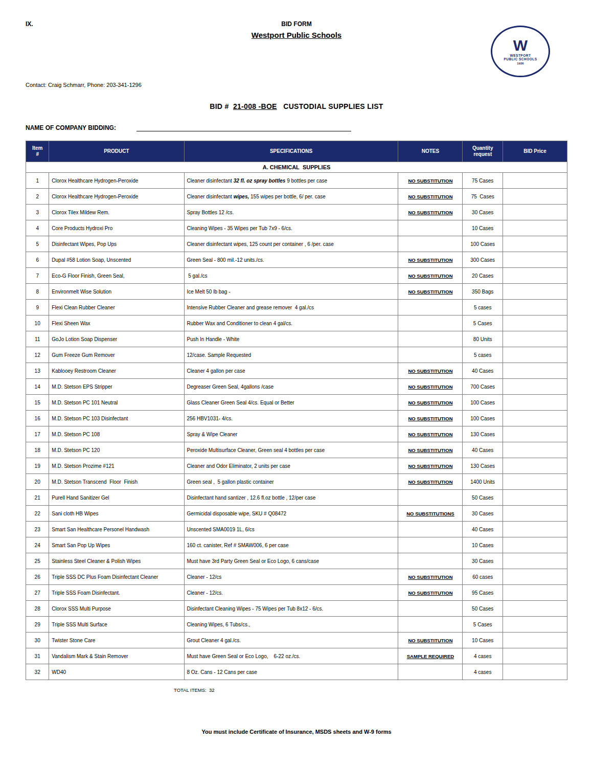IX.
BID FORM
Westport Public Schools
W
WESTPORT
PUBLIC SCHOOLS
1936
Contact: Craig Schmarr, Phone: 203-341-1296
BID # 21-008 -BOE CUSTODIAL SUPPLIES LIST
NAME OF COMPANY BIDDING:
| Item # | PRODUCT | SPECIFICATIONS | NOTES | Quantity request | BID Price |
| --- | --- | --- | --- | --- | --- |
| A. CHEMICAL SUPPLIES |
| 1 | Clorox Healthcare Hydrogen-Peroxide | Cleaner disinfectant 32 fl. oz spray bottles 9 bottles per case | NO SUBSTITUTION | 75 Cases | |
| 2 | Clorox Healthcare Hydrogen-Peroxide | Cleaner disinfectant wipes, 155 wipes per bottle, 6/ per. case | NO SUBSTITUTION | 75 Cases | |
| 3 | Clorox Tilex Mildew Rem. | Spray Bottles 12 /cs. | NO SUBSTITUTION | 30 Cases | |
| 4 | Core Products Hydroxi Pro | Cleaning Wipes - 35 Wipes per Tub 7x9 - 6/cs. | | 10 Cases | |
| 5 | Disinfectant Wipes, Pop Ups | Cleaner disinfectant wipes, 125 count per container , 6 /per. case | | 100 Cases | |
| 6 | Dupal #58 Lotion Soap, Unscented | Green Seal - 800 mil.-12 units./cs. | NO SUBSTITUTION | 300 Cases | |
| 7 | Eco-G Floor Finish, Green Seal, | 5 gal./cs | NO SUBSTITUTION | 20 Cases | |
| 8 | Environmelt Wise Solution | Ice Melt 50 lb bag - | NO SUBSTITUTION | 350 Bags | |
| 9 | Flexi Clean Rubber Cleaner | Intensive Rubber Cleaner and grease remover 4 gal./cs | | 5 cases | |
| 10 | Flexi Sheen Wax | Rubber Wax and Conditioner to clean 4 gal/cs. | | 5 Cases | |
| 11 | GoJo Lotion Soap Dispenser | Push In Handle - White | | 80 Units | |
| 12 | Gum Freeze Gum Remover | 12/case. Sample Requested | | 5 cases | |
| 13 | Kablooey Restroom Cleaner | Cleaner 4 gallon per case | NO SUBSTITUTION | 40 Cases | |
| 14 | M.D. Stetson EPS Stripper | Degreaser Green Seal, 4gallons /case | NO SUBSTITUTION | 700 Cases | |
| 15 | M.D. Stetson PC 101 Neutral | Glass Cleaner Green Seal 4/cs. Equal or Better | NO SUBSTITUTION | 100 Cases | |
| 16 | M.D. Stetson PC 103 Disinfectant | 256 HBV1031- 4/cs. | NO SUBSTITUTION | 100 Cases | |
| 17 | M.D. Stetson PC 108 | Spray & Wipe Cleaner | NO SUBSTITUTION | 130 Cases | |
| 18 | M.D. Stetson PC 120 | Peroxide Multisurface Cleaner, Green seal 4 bottles per case | NO SUBSTITUTION | 40 Cases | |
| 19 | M.D. Stetson Prozime #121 | Cleaner and Odor Eliminator, 2 units per case | NO SUBSTITUTION | 130 Cases | |
| 20 | M.D. Stetson Transcend Floor Finish | Green seal , 5 gallon plastic container | NO SUBSTITUTION | 1400 Units | |
| 21 | Purell Hand Sanitizer Gel | Disinfectant hand santizer , 12.6 fl.oz bottle , 12/per case | | 50 Cases | |
| 22 | Sani cloth HB Wipes | Germicidal disposable wipe, SKU # Q08472 | NO SUBSTITUTIONS | 30 Cases | |
| 23 | Smart San Healthcare Personel Handwash | Unscented SMA0019 1L, 6/cs | | 40 Cases | |
| 24 | Smart San Pop Up Wipes | 160 ct. canister, Ref # SMAW006, 6 per case | | 10 Cases | |
| 25 | Stainless Steel Cleaner & Polish Wipes | Must have 3rd Party Green Seal or Eco Logo, 6 cans/case | | 30 Cases | |
| 26 | Triple SSS DC Plus Foam Disinfectant Cleaner | Cleaner - 12/cs | NO SUBSTITUTION | 60 cases | |
| 27 | Triple SSS Foam Disinfectant. | Cleaner - 12/cs. | NO SUBSTITUTION | 95 Cases | |
| 28 | Clorox SSS Multi Purpose | Disinfectant Cleaning Wipes - 75 Wipes per Tub 8x12 - 6/cs. | | 50 Cases | |
| 29 | Triple SSS Multi Surface | Cleaning Wipes, 6 Tubs/cs., | | 5 Cases | |
| 30 | Twister Stone Care | Grout Cleaner 4 gal./cs. | NO SUBSTITUTION | 10 Cases | |
| 31 | Vandalism Mark & Stain Remover | Must have Green Seal or Eco Logo, 6-22 oz./cs. | SAMPLE REQUIRED | 4 cases | |
| 32 | WD40 | 8 Oz. Cans - 12 Cans per case | | 4 cases | |
TOTAL ITEMS: 32
You must include Certificate of Insurance, MSDS sheets and W-9 forms